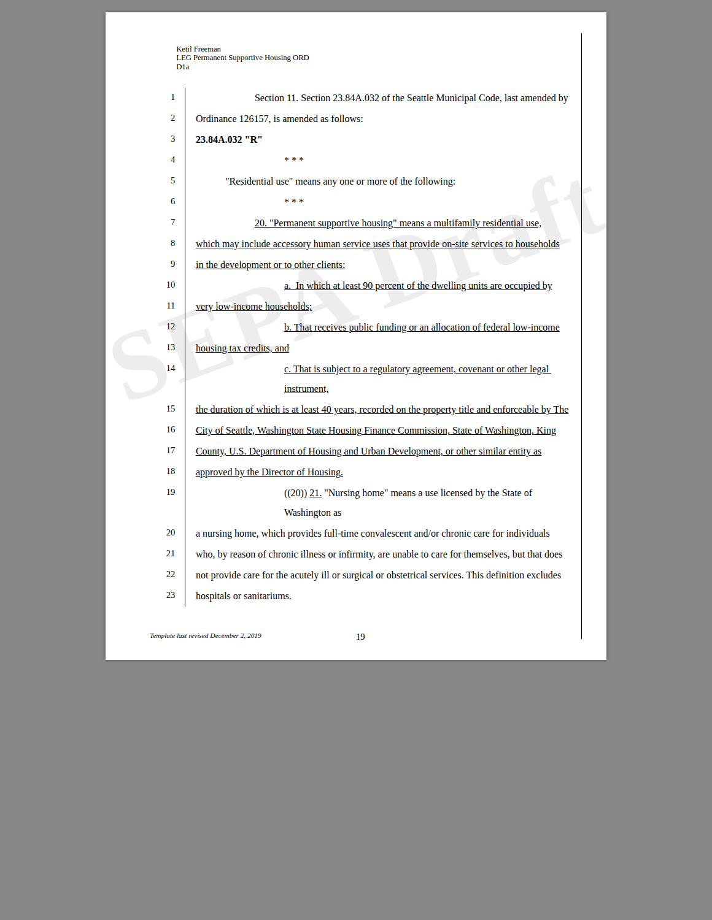SEPA Draft
Ketil Freeman
LEG Permanent Supportive Housing ORD
D1a
| 1 | Section 11. Section 23.84A.032 of the Seattle Municipal Code, last amended by |
| 2 | Ordinance 126157, is amended as follows: |
| 3 | 23.84A.032 "R" |
| 4 | * * * |
| 5 | "Residential use" means any one or more of the following: |
| 6 | * * * |
| 7 | 20. "Permanent supportive housing" means a multifamily residential use, |
| 8 | which may include accessory human service uses that provide on-site services to households |
| 9 | in the development or to other clients: |
| 10 | a. In which at least 90 percent of the dwelling units are occupied by |
| 11 | very low-income households; |
| 12 | b. That receives public funding or an allocation of federal low-income |
| 13 | housing tax credits, and |
| 14 | c. That is subject to a regulatory agreement, covenant or other legal instrument, |
| 15 | the duration of which is at least 40 years, recorded on the property title and enforceable by The |
| 16 | City of Seattle, Washington State Housing Finance Commission, State of Washington, King |
| 17 | County, U.S. Department of Housing and Urban Development, or other similar entity as |
| 18 | approved by the Director of Housing. |
| 19 | ((20)) 21. "Nursing home" means a use licensed by the State of Washington as |
| 20 | a nursing home, which provides full-time convalescent and/or chronic care for individuals |
| 21 | who, by reason of chronic illness or infirmity, are unable to care for themselves, but that does |
| 22 | not provide care for the acutely ill or surgical or obstetrical services. This definition excludes |
| 23 | hospitals or sanitariums. |
Template last revised December 2, 2019 19